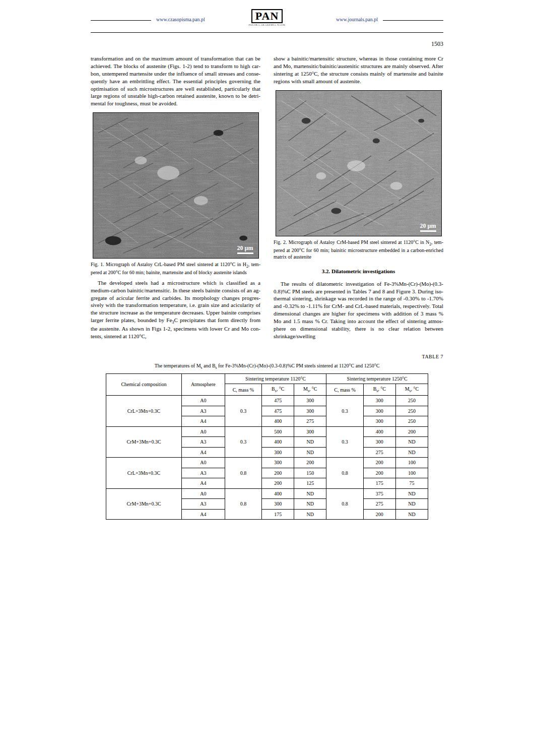www.czasopisma.pan.pl
PAN
POLSKA AKADEMIA NAUK
www.journals.pan.pl
1503
transformation and on the maximum amount of transformation that can be achieved. The blocks of austenite (Figs. 1-2) tend to transform to high carbon, untempered martensite under the influence of small stresses and consequently have an embrittling effect. The essential principles governing the optimisation of such microstructures are well established, particularly that large regions of unstable high-carbon retained austenite, known to be detrimental for toughness, must be avoided.
20 µm
Fig. 1. Micrograph of Astaloy CrL-based PM steel sintered at 1120°C in H2, tempered at 200°C for 60 min; bainite, martensite and of blocky austenite islands
The developed steels had a microstructure which is classified as a medium-carbon bainitic/martensitic. In these steels bainite consists of an aggregate of acicular ferrite and carbides. Its morphology changes progressively with the transformation temperature, i.e. grain size and acicularity of the structure increase as the temperature decreases. Upper bainite comprises larger ferrite plates, bounded by Fe3C precipitates that form directly from the austenite. As shown in Figs 1-2, specimens with lower Cr and Mo contents, sintered at 1120°C,
show a bainitic/martensitic structure, whereas in those containing more Cr and Mo, martensitic/bainitic/austenitic structures are mainly observed. After sintering at 1250°C, the structure consists mainly of martensite and bainite regions with small amount of austenite.
20 µm
Fig. 2. Micrograph of Astaloy CrM-based PM steel sintered at 1120°C in N2, tempered at 200°C for 60 min; bainitic microstructure embedded in a carbon-enriched matrix of austenite
3.2. Dilatometric investigations
The results of dilatometric investigation of Fe-3%Mn-(Cr)-(Mo)-(0.3-0.8)%C PM steels are presented in Tables 7 and 8 and Figure 3. During isothermal sintering, shrinkage was recorded in the range of -0.30% to -1.70% and -0.32% to -1.11% for CrM- and CrL-based materials, respectively. Total dimensional changes are higher for specimens with addition of 3 mass % Mo and 1.5 mass % Cr. Taking into account the effect of sintering atmosphere on dimensional stability, there is no clear relation between shrinkage/swelling
TABLE 7
The temperatures of Ms and Bs for Fe-3%Mn-(Cr)-(Mo)-(0.3-0.8)%C PM steels sintered at 1120°C and 1250°C
| Chemical composition | Atmosphere | Sintering temperature 1120°C | Sintering temperature 1250°C |
| --- | --- | --- | --- |
| C, mass % | B s , °C | M s , °C | C, mass % | B s , °C | M s , °C |
| CrL+3Mn+0.3C | A0 | 0.3 | 475 | 300 | 0.3 | 300 | 250 |
| A3 | 475 | 300 | 300 | 250 |
| A4 | 400 | 275 | 300 | 250 |
| CrM+3Mn+0.3C | A0 | 0.3 | 500 | 300 | 0.3 | 400 | 200 |
| A3 | 400 | ND | 300 | ND |
| A4 | 300 | ND | 275 | ND |
| CrL+3Mn+0.3C | A0 | 0.8 | 300 | 200 | 0.8 | 200 | 100 |
| A3 | 200 | 150 | 200 | 100 |
| A4 | 200 | 125 | 175 | 75 |
| CrM+3Mn+0.3C | A0 | 0.8 | 400 | ND | 0.8 | 375 | ND |
| A3 | 300 | ND | 275 | ND |
| A4 | 175 | ND | 200 | ND |